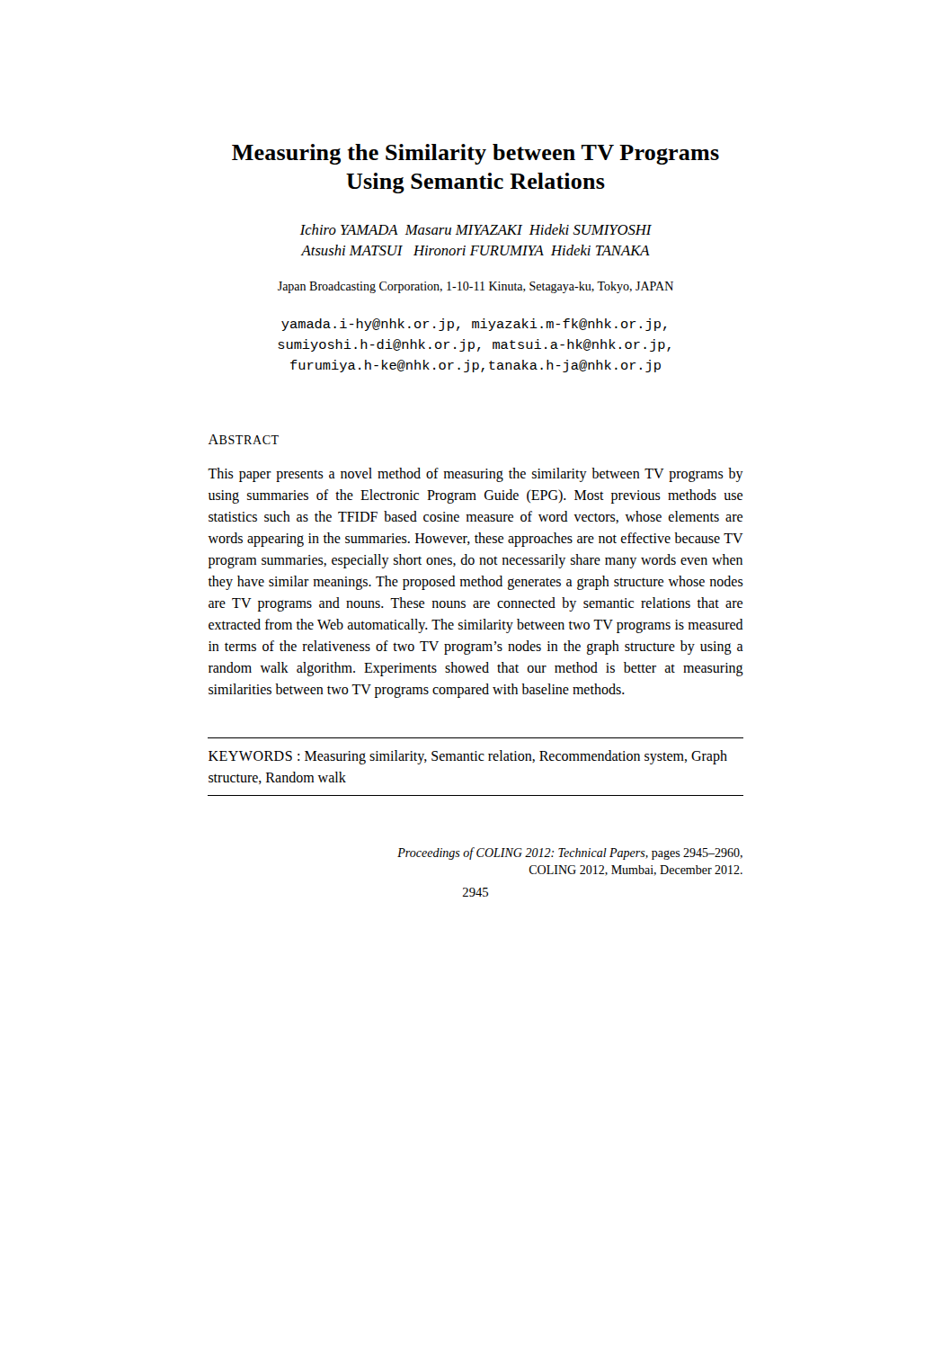Measuring the Similarity between TV Programs
Using Semantic Relations
Ichiro YAMADA Masaru MIYAZAKI Hideki SUMIYOSHI
Atsushi MATSUI Hironori FURUMIYA Hideki TANAKA
Japan Broadcasting Corporation, 1-10-11 Kinuta, Setagaya-ku, Tokyo, JAPAN
yamada.i-hy@nhk.or.jp, miyazaki.m-fk@nhk.or.jp,
sumiyoshi.h-di@nhk.or.jp, matsui.a-hk@nhk.or.jp,
furumiya.h-ke@nhk.or.jp,tanaka.h-ja@nhk.or.jp
ABSTRACT
This paper presents a novel method of measuring the similarity between TV programs by using summaries of the Electronic Program Guide (EPG). Most previous methods use statistics such as the TFIDF based cosine measure of word vectors, whose elements are words appearing in the summaries. However, these approaches are not effective because TV program summaries, especially short ones, do not necessarily share many words even when they have similar meanings. The proposed method generates a graph structure whose nodes are TV programs and nouns. These nouns are connected by semantic relations that are extracted from the Web automatically. The similarity between two TV programs is measured in terms of the relativeness of two TV program’s nodes in the graph structure by using a random walk algorithm. Experiments showed that our method is better at measuring similarities between two TV programs compared with baseline methods.
KEYWORDS : Measuring similarity, Semantic relation, Recommendation system, Graph structure, Random walk
Proceedings of COLING 2012: Technical Papers, pages 2945–2960,
COLING 2012, Mumbai, December 2012.
2945